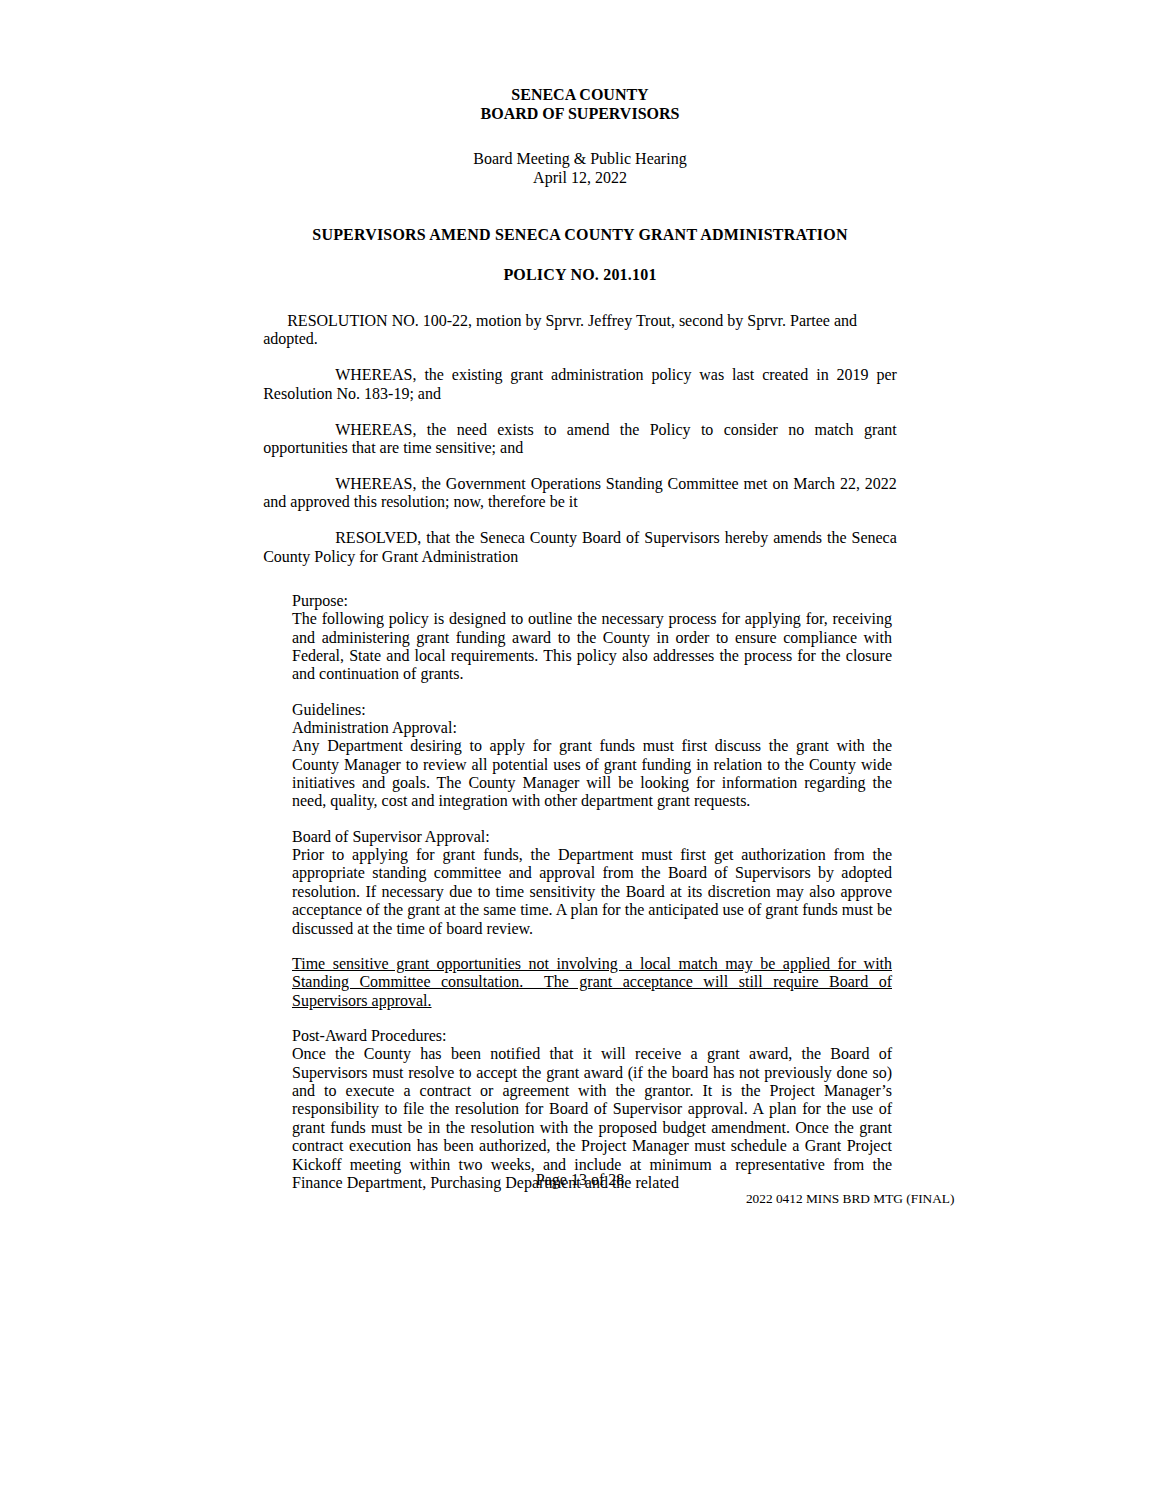SENECA COUNTY
BOARD OF SUPERVISORS
Board Meeting & Public Hearing
April 12, 2022
SUPERVISORS AMEND SENECA COUNTY GRANT ADMINISTRATION POLICY NO. 201.101
RESOLUTION NO. 100-22, motion by Sprvr. Jeffrey Trout, second by Sprvr. Partee and adopted.
WHEREAS, the existing grant administration policy was last created in 2019 per Resolution No. 183-19; and
WHEREAS, the need exists to amend the Policy to consider no match grant opportunities that are time sensitive; and
WHEREAS, the Government Operations Standing Committee met on March 22, 2022 and approved this resolution; now, therefore be it
RESOLVED, that the Seneca County Board of Supervisors hereby amends the Seneca County Policy for Grant Administration
Purpose:
The following policy is designed to outline the necessary process for applying for, receiving and administering grant funding award to the County in order to ensure compliance with Federal, State and local requirements. This policy also addresses the process for the closure and continuation of grants.
Guidelines:
Administration Approval:
Any Department desiring to apply for grant funds must first discuss the grant with the County Manager to review all potential uses of grant funding in relation to the County wide initiatives and goals. The County Manager will be looking for information regarding the need, quality, cost and integration with other department grant requests.
Board of Supervisor Approval:
Prior to applying for grant funds, the Department must first get authorization from the appropriate standing committee and approval from the Board of Supervisors by adopted resolution. If necessary due to time sensitivity the Board at its discretion may also approve acceptance of the grant at the same time. A plan for the anticipated use of grant funds must be discussed at the time of board review.
Time sensitive grant opportunities not involving a local match may be applied for with Standing Committee consultation. The grant acceptance will still require Board of Supervisors approval.
Post-Award Procedures:
Once the County has been notified that it will receive a grant award, the Board of Supervisors must resolve to accept the grant award (if the board has not previously done so) and to execute a contract or agreement with the grantor. It is the Project Manager’s responsibility to file the resolution for Board of Supervisor approval. A plan for the use of grant funds must be in the resolution with the proposed budget amendment. Once the grant contract execution has been authorized, the Project Manager must schedule a Grant Project Kickoff meeting within two weeks, and include at minimum a representative from the Finance Department, Purchasing Department and the related
Page 13 of 28
2022 0412 MINS BRD MTG (FINAL)